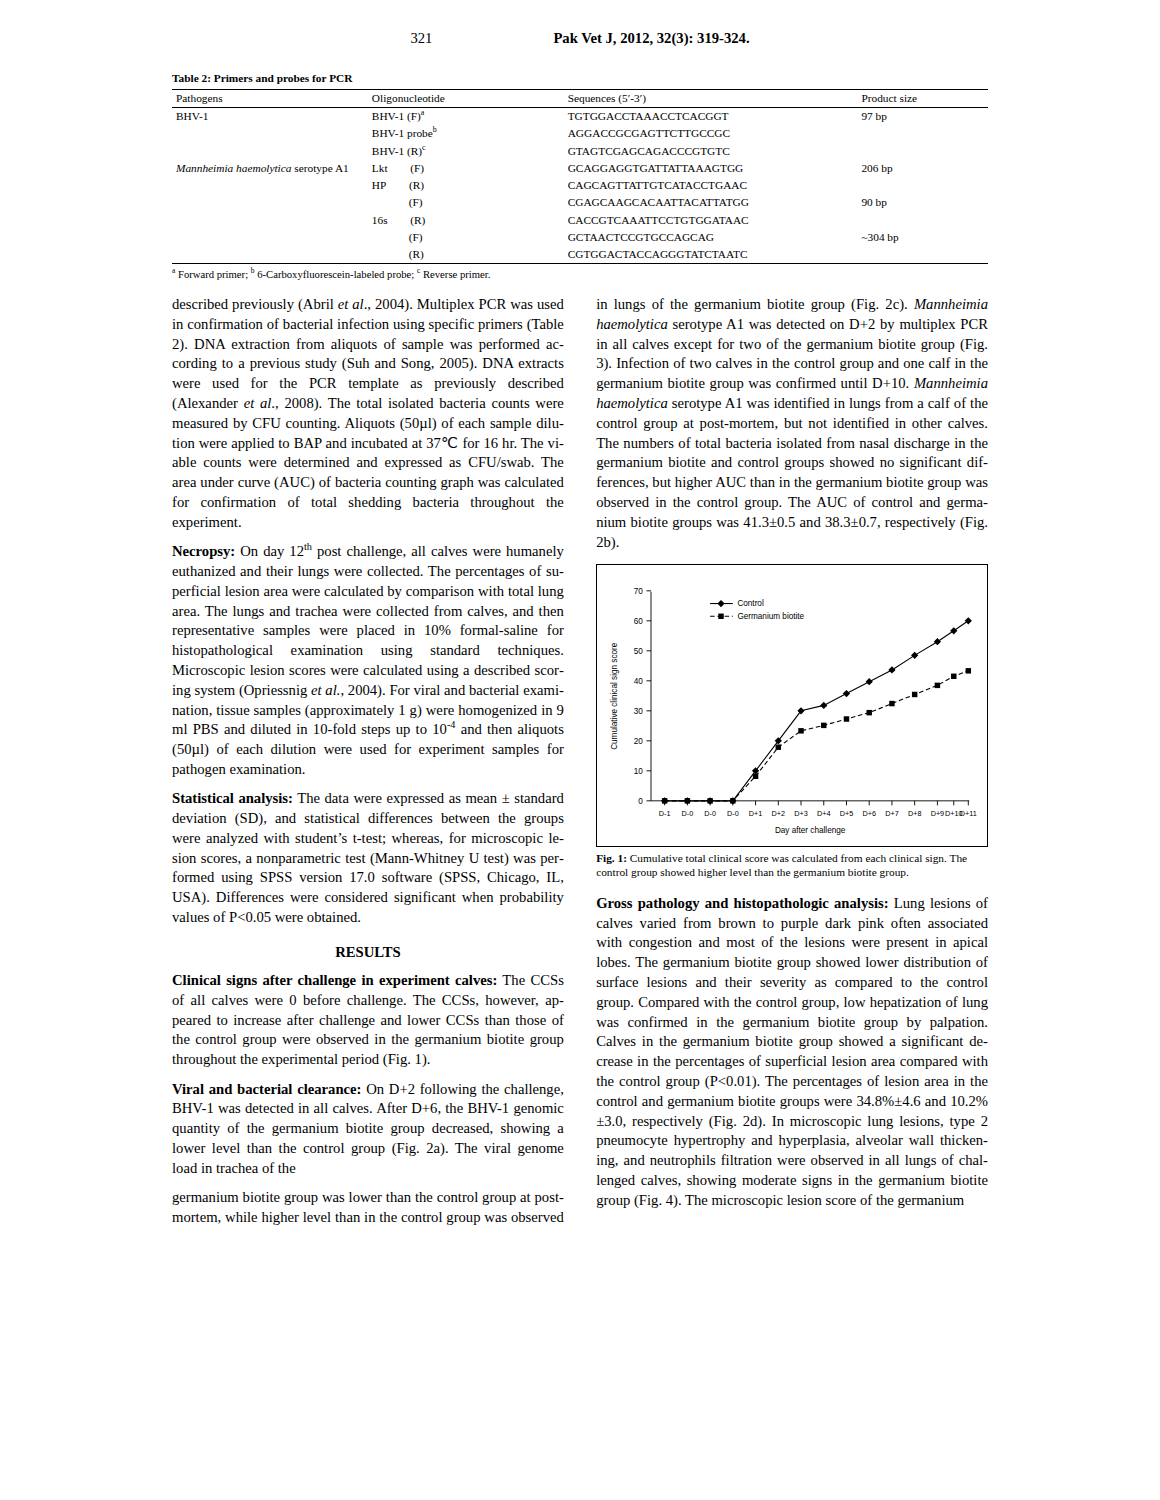321 Pak Vet J, 2012, 32(3): 319-324.
Table 2: Primers and probes for PCR
| Pathogens | Oligonucleotide | Sequences (5′-3′) | Product size |
| --- | --- | --- | --- |
| BHV-1 | BHV-1 (F) a | TGTGGACCTAAACCTCACGGT | 97 bp |
| | BHV-1 probe b | AGGACCGCGAGTTCTTGCCGC | |
| | BHV-1 (R) c | GTAGTCGAGCAGACCCGTGTC | |
| Mannheimia haemolytica serotype A1 | Lkt (F) | GCAGGAGGTGATTATTAAAGTGG | 206 bp |
| | HP (R) | CAGCAGTTATTGTCATACCTGAAC | |
| | (F) | CGAGCAAGCACAATTACATTATGG | 90 bp |
| | 16s (R) | CACCGTCAAATTCCTGTGGATAAC | |
| | (F) | GCTAACTCCGTGCCAGCAG | ~304 bp |
| | (R) | CGTGGACTACCAGGGTATCTAATC | |
a Forward primer; b 6-Carboxyfluorescein-labeled probe; c Reverse primer.
described previously (Abril et al., 2004). Multiplex PCR was used in confirmation of bacterial infection using specific primers (Table 2). DNA extraction from aliquots of sample was performed according to a previous study (Suh and Song, 2005). DNA extracts were used for the PCR template as previously described (Alexander et al., 2008). The total isolated bacteria counts were measured by CFU counting. Aliquots (50µl) of each sample dilution were applied to BAP and incubated at 37℃ for 16 hr. The viable counts were determined and expressed as CFU/swab. The area under curve (AUC) of bacteria counting graph was calculated for confirmation of total shedding bacteria throughout the experiment.
Necropsy: On day 12th post challenge, all calves were humanely euthanized and their lungs were collected. The percentages of superficial lesion area were calculated by comparison with total lung area. The lungs and trachea were collected from calves, and then representative samples were placed in 10% formal-saline for histopathological examination using standard techniques. Microscopic lesion scores were calculated using a described scoring system (Opriessnig et al., 2004). For viral and bacterial examination, tissue samples (approximately 1 g) were homogenized in 9 ml PBS and diluted in 10-fold steps up to 10-4 and then aliquots (50µl) of each dilution were used for experiment samples for pathogen examination.
Statistical analysis: The data were expressed as mean ± standard deviation (SD), and statistical differences between the groups were analyzed with student’s t-test; whereas, for microscopic lesion scores, a nonparametric test (Mann-Whitney U test) was performed using SPSS version 17.0 software (SPSS, Chicago, IL, USA). Differences were considered significant when probability values of P<0.05 were obtained.
Results
Clinical signs after challenge in experiment calves: The CCSs of all calves were 0 before challenge. The CCSs, however, appeared to increase after challenge and lower CCSs than those of the control group were observed in the germanium biotite group throughout the experimental period (Fig. 1).
Viral and bacterial clearance: On D+2 following the challenge, BHV-1 was detected in all calves. After D+6, the BHV-1 genomic quantity of the germanium biotite group decreased, showing a lower level than the control group (Fig. 2a). The viral genome load in trachea of the
germanium biotite group was lower than the control group at post-mortem, while higher level than in the control group was observed in lungs of the germanium biotite group (Fig. 2c). Mannheimia haemolytica serotype A1 was detected on D+2 by multiplex PCR in all calves except for two of the germanium biotite group (Fig. 3). Infection of two calves in the control group and one calf in the germanium biotite group was confirmed until D+10. Mannheimia haemolytica serotype A1 was identified in lungs from a calf of the control group at post-mortem, but not identified in other calves. The numbers of total bacteria isolated from nasal discharge in the germanium biotite and control groups showed no significant differences, but higher AUC than in the germanium biotite group was observed in the control group. The AUC of control and germanium biotite groups was 41.3±0.5 and 38.3±0.7, respectively (Fig. 2b).
0 10 20 30 40 50 60 70 Cumulative clinical sign score D-1 D-0 D-0 D-0 D+1 D+2 D+3 D+4 D+5 D+6 D+7 D+8 D+9 D+10 D+11 Day after challenge Control Germanium biotite
Fig. 1: Cumulative total clinical score was calculated from each clinical sign. The control group showed higher level than the germanium biotite group.
Gross pathology and histopathologic analysis: Lung lesions of calves varied from brown to purple dark pink often associated with congestion and most of the lesions were present in apical lobes. The germanium biotite group showed lower distribution of surface lesions and their severity as compared to the control group. Compared with the control group, low hepatization of lung was confirmed in the germanium biotite group by palpation. Calves in the germanium biotite group showed a significant decrease in the percentages of superficial lesion area compared with the control group (P<0.01). The percentages of lesion area in the control and germanium biotite groups were 34.8%±4.6 and 10.2%±3.0, respectively (Fig. 2d). In microscopic lung lesions, type 2 pneumocyte hypertrophy and hyperplasia, alveolar wall thickening, and neutrophils filtration were observed in all lungs of challenged calves, showing moderate signs in the germanium biotite group (Fig. 4). The microscopic lesion score of the germanium